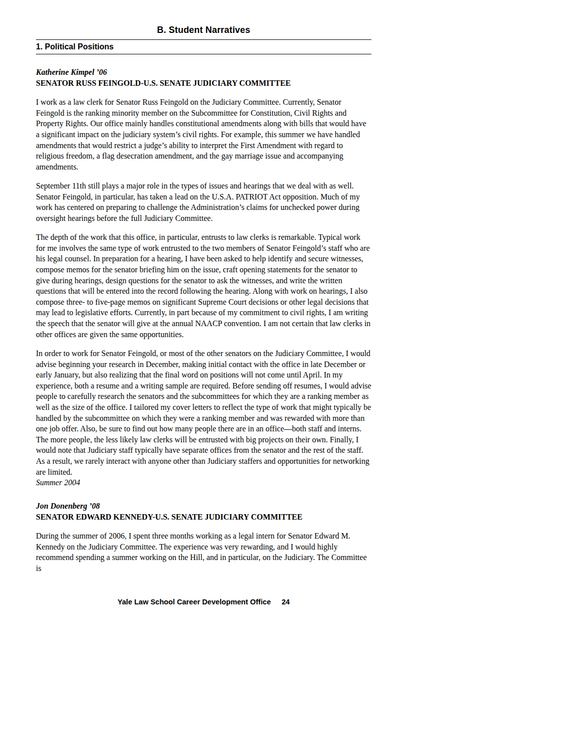B. Student Narratives
1. Political Positions
Katherine Kimpel ’06
Senator Russ Feingold-U.S. Senate Judiciary Committee
I work as a law clerk for Senator Russ Feingold on the Judiciary Committee. Currently, Senator Feingold is the ranking minority member on the Subcommittee for Constitution, Civil Rights and Property Rights. Our office mainly handles constitutional amendments along with bills that would have a significant impact on the judiciary system’s civil rights. For example, this summer we have handled amendments that would restrict a judge’s ability to interpret the First Amendment with regard to religious freedom, a flag desecration amendment, and the gay marriage issue and accompanying amendments.
September 11th still plays a major role in the types of issues and hearings that we deal with as well. Senator Feingold, in particular, has taken a lead on the U.S.A. PATRIOT Act opposition. Much of my work has centered on preparing to challenge the Administration’s claims for unchecked power during oversight hearings before the full Judiciary Committee.
The depth of the work that this office, in particular, entrusts to law clerks is remarkable. Typical work for me involves the same type of work entrusted to the two members of Senator Feingold’s staff who are his legal counsel. In preparation for a hearing, I have been asked to help identify and secure witnesses, compose memos for the senator briefing him on the issue, craft opening statements for the senator to give during hearings, design questions for the senator to ask the witnesses, and write the written questions that will be entered into the record following the hearing. Along with work on hearings, I also compose three- to five-page memos on significant Supreme Court decisions or other legal decisions that may lead to legislative efforts. Currently, in part because of my commitment to civil rights, I am writing the speech that the senator will give at the annual NAACP convention. I am not certain that law clerks in other offices are given the same opportunities.
In order to work for Senator Feingold, or most of the other senators on the Judiciary Committee, I would advise beginning your research in December, making initial contact with the office in late December or early January, but also realizing that the final word on positions will not come until April. In my experience, both a resume and a writing sample are required. Before sending off resumes, I would advise people to carefully research the senators and the subcommittees for which they are a ranking member as well as the size of the office. I tailored my cover letters to reflect the type of work that might typically be handled by the subcommittee on which they were a ranking member and was rewarded with more than one job offer. Also, be sure to find out how many people there are in an office—both staff and interns. The more people, the less likely law clerks will be entrusted with big projects on their own. Finally, I would note that Judiciary staff typically have separate offices from the senator and the rest of the staff. As a result, we rarely interact with anyone other than Judiciary staffers and opportunities for networking are limited.
Summer 2004
Jon Donenberg ’08
Senator Edward Kennedy-U.S. Senate Judiciary Committee
During the summer of 2006, I spent three months working as a legal intern for Senator Edward M. Kennedy on the Judiciary Committee. The experience was very rewarding, and I would highly recommend spending a summer working on the Hill, and in particular, on the Judiciary. The Committee is
Yale Law School Career Development Office 24